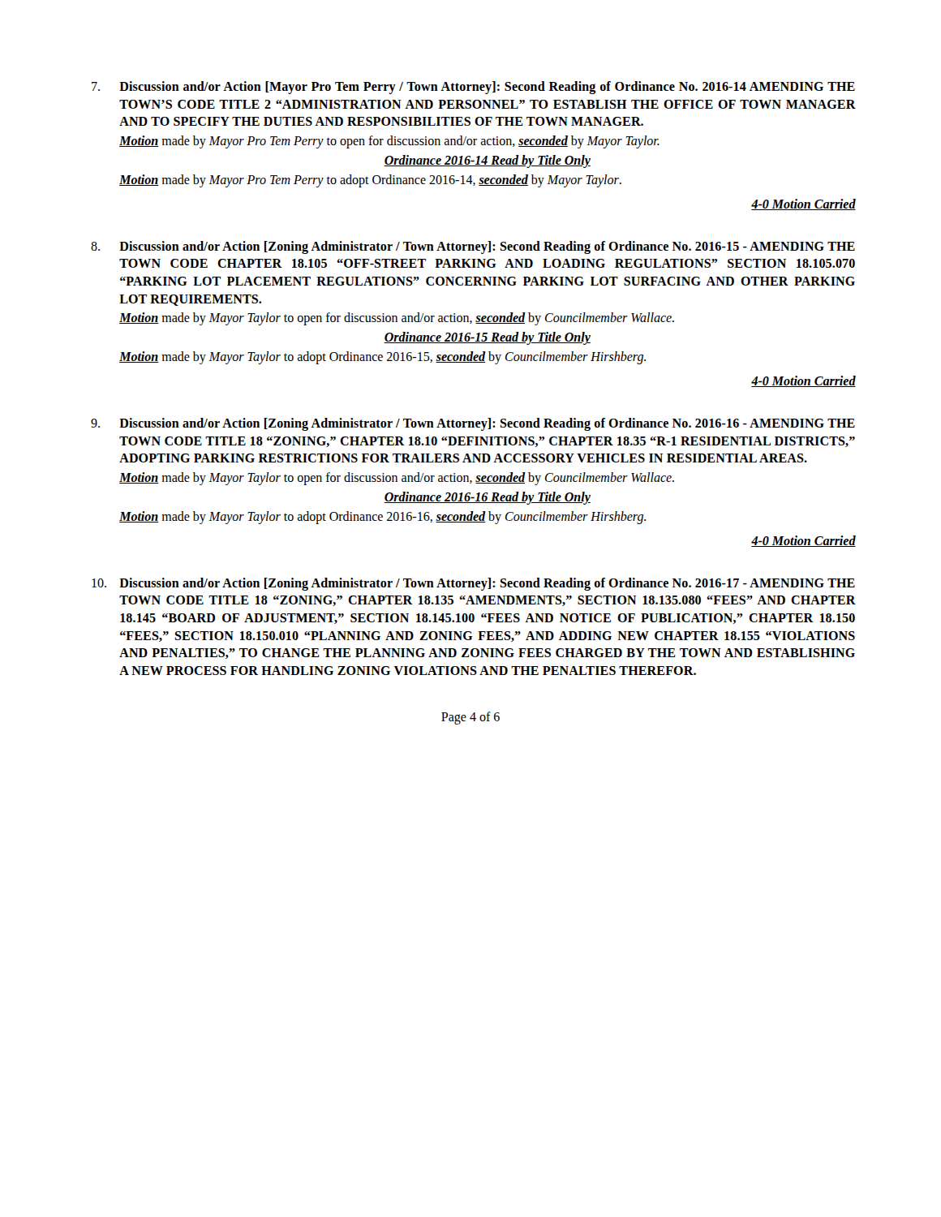7.
Discussion and/or Action [Mayor Pro Tem Perry / Town Attorney]: Second Reading of Ordinance No. 2016-14 AMENDING THE TOWN’S CODE TITLE 2 “ADMINISTRATION AND PERSONNEL” TO ESTABLISH THE OFFICE OF TOWN MANAGER AND TO SPECIFY THE DUTIES AND RESPONSIBILITIES OF THE TOWN MANAGER.
Motion made by Mayor Pro Tem Perry to open for discussion and/or action, seconded by Mayor Taylor.
Ordinance 2016-14 Read by Title Only
Motion made by Mayor Pro Tem Perry to adopt Ordinance 2016-14, seconded by Mayor Taylor.
4-0 Motion Carried
8.
Discussion and/or Action [Zoning Administrator / Town Attorney]: Second Reading of Ordinance No. 2016-15 - AMENDING THE TOWN CODE CHAPTER 18.105 “OFF-STREET PARKING AND LOADING REGULATIONS” SECTION 18.105.070 “PARKING LOT PLACEMENT REGULATIONS” CONCERNING PARKING LOT SURFACING AND OTHER PARKING LOT REQUIREMENTS.
Motion made by Mayor Taylor to open for discussion and/or action, seconded by Councilmember Wallace.
Ordinance 2016-15 Read by Title Only
Motion made by Mayor Taylor to adopt Ordinance 2016-15, seconded by Councilmember Hirshberg.
4-0 Motion Carried
9.
Discussion and/or Action [Zoning Administrator / Town Attorney]: Second Reading of Ordinance No. 2016-16 - AMENDING THE TOWN CODE TITLE 18 “ZONING,” CHAPTER 18.10 “DEFINITIONS,” CHAPTER 18.35 “R-1 RESIDENTIAL DISTRICTS,” ADOPTING PARKING RESTRICTIONS FOR TRAILERS AND ACCESSORY VEHICLES IN RESIDENTIAL AREAS.
Motion made by Mayor Taylor to open for discussion and/or action, seconded by Councilmember Wallace.
Ordinance 2016-16 Read by Title Only
Motion made by Mayor Taylor to adopt Ordinance 2016-16, seconded by Councilmember Hirshberg.
4-0 Motion Carried
10.
Discussion and/or Action [Zoning Administrator / Town Attorney]: Second Reading of Ordinance No. 2016-17 - AMENDING THE TOWN CODE TITLE 18 “ZONING,” CHAPTER 18.135 “AMENDMENTS,” SECTION 18.135.080 “FEES” AND CHAPTER 18.145 “BOARD OF ADJUSTMENT,” SECTION 18.145.100 “FEES AND NOTICE OF PUBLICATION,” CHAPTER 18.150 “FEES,” SECTION 18.150.010 “PLANNING AND ZONING FEES,” AND ADDING NEW CHAPTER 18.155 “VIOLATIONS AND PENALTIES,” TO CHANGE THE PLANNING AND ZONING FEES CHARGED BY THE TOWN AND ESTABLISHING A NEW PROCESS FOR HANDLING ZONING VIOLATIONS AND THE PENALTIES THEREFOR.
Page 4 of 6